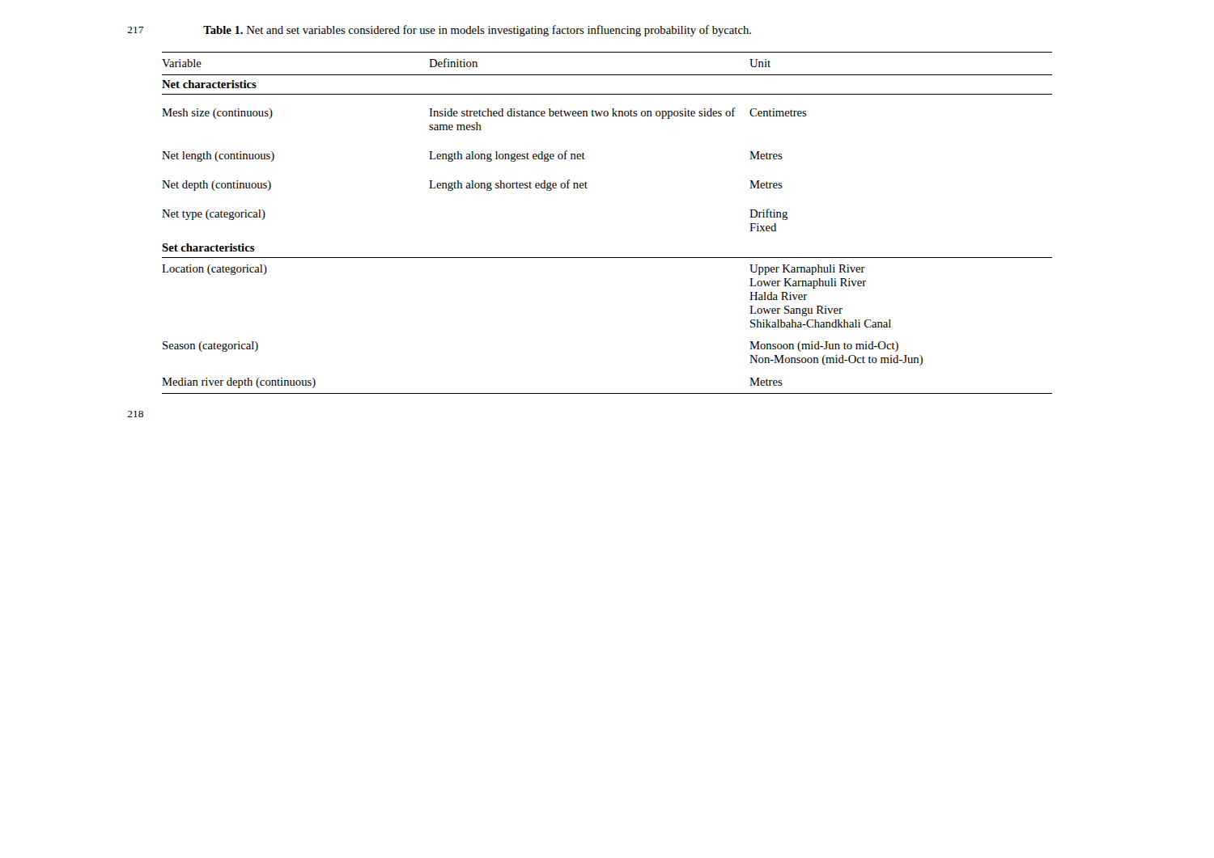217
Table 1. Net and set variables considered for use in models investigating factors influencing probability of bycatch.
| Variable | Definition | Unit |
| --- | --- | --- |
| Net characteristics |
| Mesh size (continuous) | Inside stretched distance between two knots on opposite sides of same mesh | Centimetres |
| Net length (continuous) | Length along longest edge of net | Metres |
| Net depth (continuous) | Length along shortest edge of net | Metres |
| Net type (categorical) | | Drifting Fixed |
| Set characteristics |
| Location (categorical) | | Upper Karnaphuli River Lower Karnaphuli River Halda River Lower Sangu River Shikalbaha-Chandkhali Canal |
| Season (categorical) | | Monsoon (mid-Jun to mid-Oct) Non-Monsoon (mid-Oct to mid-Jun) |
| Median river depth (continuous) | | Metres |
218